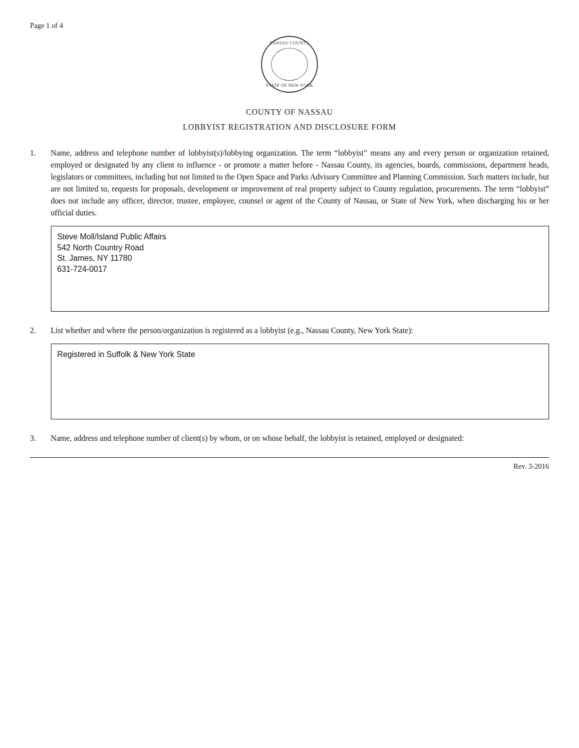Page 1 of 4
NASSAU COUNTY
STATE OF NEW YORK
COUNTY OF NASSAU
LOBBYIST REGISTRATION AND DISCLOSURE FORM
Name, address and telephone number of lobbyist(s)/lobbying organization. The term “lobbyist” means any and every person or organization retained, employed or designated by any client to influence - or promote a matter before - Nassau County, its agencies, boards, commissions, department heads, legislators or committees, including but not limited to the Open Space and Parks Advisory Committee and Planning Commission. Such matters include, but are not limited to, requests for proposals, development or improvement of real property subject to County regulation, procurements. The term “lobbyist” does not include any officer, director, trustee, employee, counsel or agent of the County of Nassau, or State of New York, when discharging his or her official duties.
Steve Moll/Island Public Affairs 542 North Country Road St. James, NY 11780 631-724-0017
List whether and where the person/organization is registered as a lobbyist (e.g., Nassau County, New York State):
Registered in Suffolk & New York State
Name, address and telephone number of client(s) by whom, or on whose behalf, the lobbyist is retained, employed or designated:
Rev. 3-2016